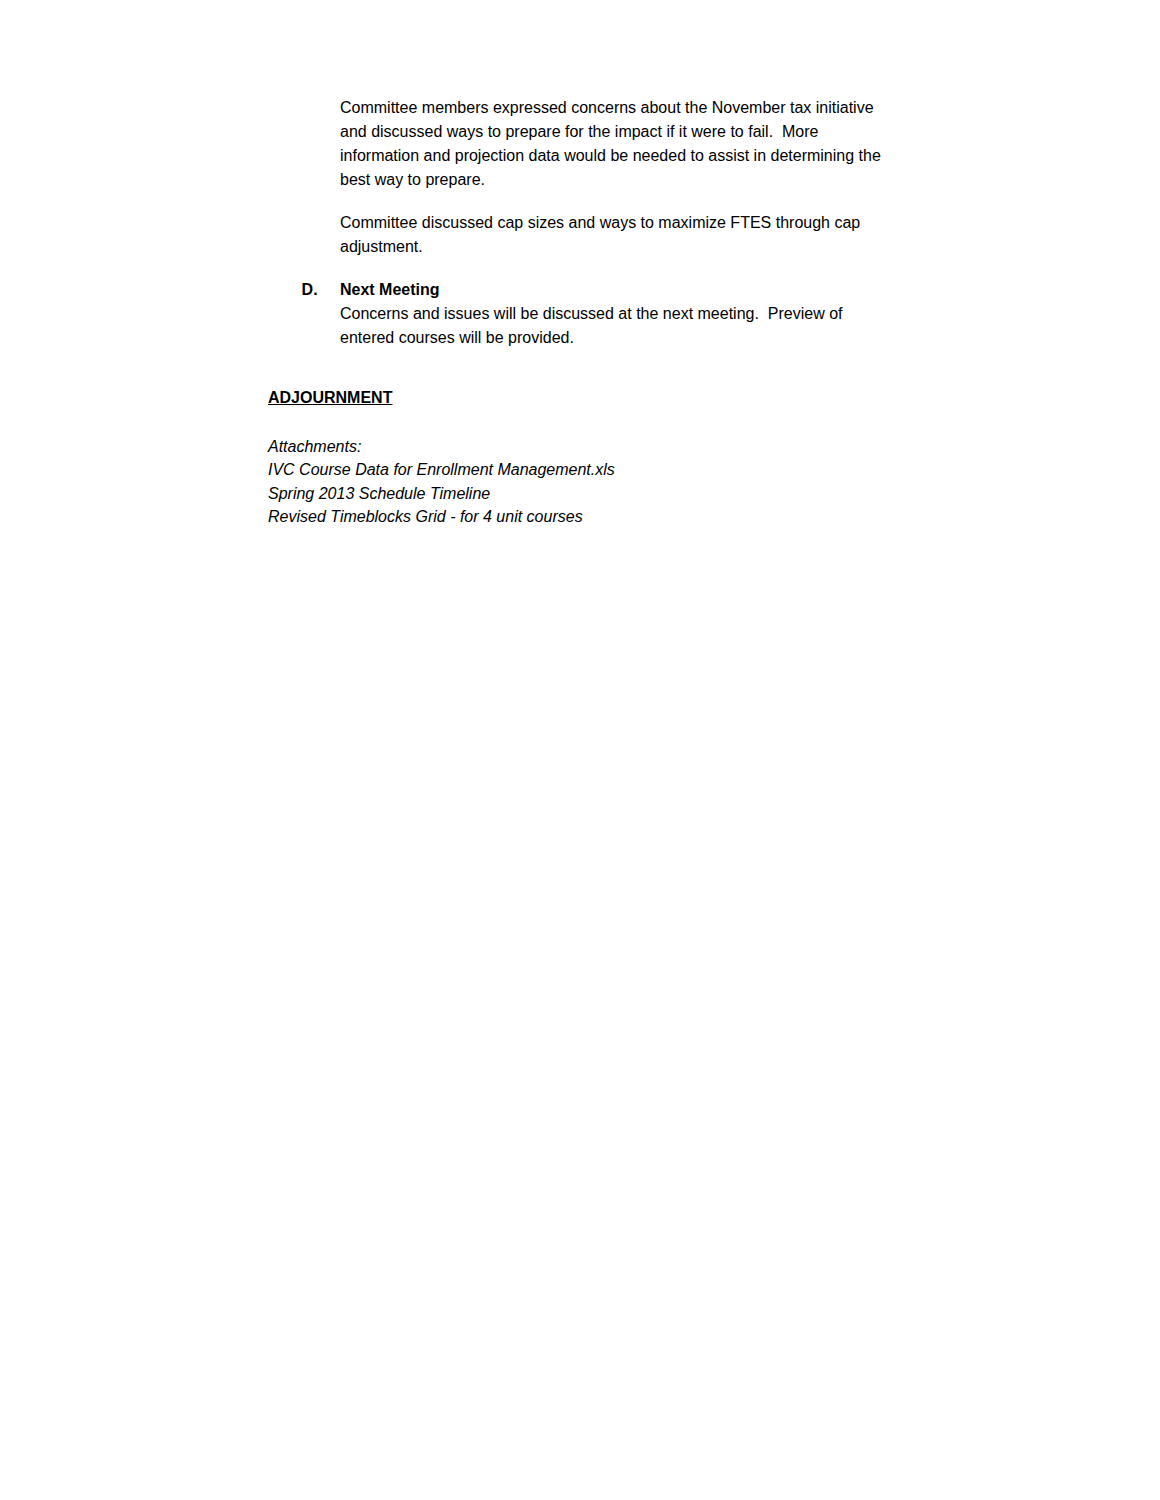Committee members expressed concerns about the November tax initiative and discussed ways to prepare for the impact if it were to fail. More information and projection data would be needed to assist in determining the best way to prepare.
Committee discussed cap sizes and ways to maximize FTES through cap adjustment.
D. Next Meeting
Concerns and issues will be discussed at the next meeting. Preview of entered courses will be provided.
ADJOURNMENT
Attachments:
IVC Course Data for Enrollment Management.xls
Spring 2013 Schedule Timeline
Revised Timeblocks Grid - for 4 unit courses